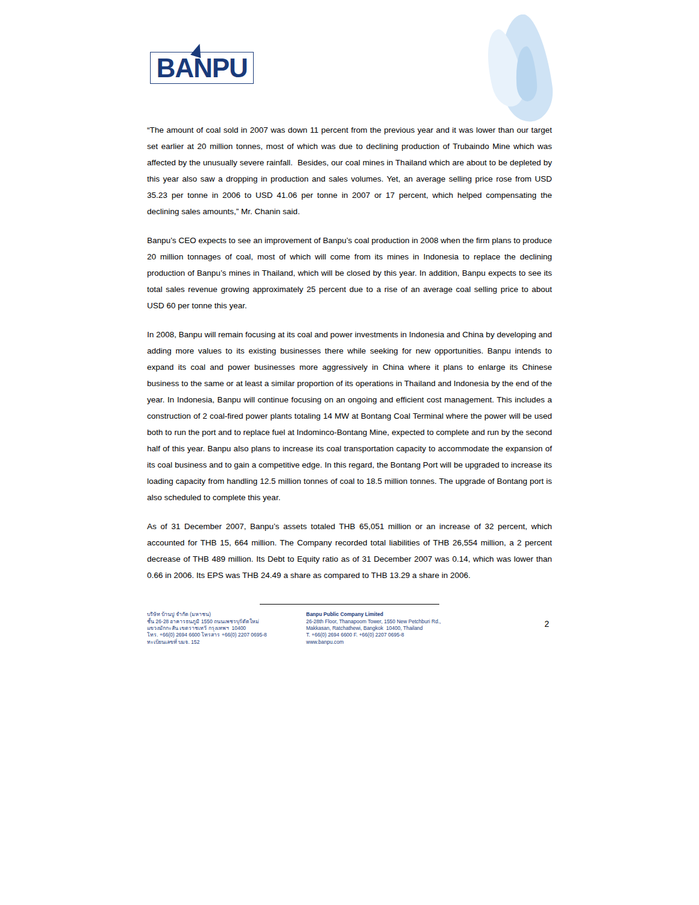BANPU
“The amount of coal sold in 2007 was down 11 percent from the previous year and it was lower than our target set earlier at 20 million tonnes, most of which was due to declining production of Trubaindo Mine which was affected by the unusually severe rainfall. Besides, our coal mines in Thailand which are about to be depleted by this year also saw a dropping in production and sales volumes. Yet, an average selling price rose from USD 35.23 per tonne in 2006 to USD 41.06 per tonne in 2007 or 17 percent, which helped compensating the declining sales amounts,” Mr. Chanin said.
Banpu’s CEO expects to see an improvement of Banpu’s coal production in 2008 when the firm plans to produce 20 million tonnages of coal, most of which will come from its mines in Indonesia to replace the declining production of Banpu’s mines in Thailand, which will be closed by this year. In addition, Banpu expects to see its total sales revenue growing approximately 25 percent due to a rise of an average coal selling price to about USD 60 per tonne this year.
In 2008, Banpu will remain focusing at its coal and power investments in Indonesia and China by developing and adding more values to its existing businesses there while seeking for new opportunities. Banpu intends to expand its coal and power businesses more aggressively in China where it plans to enlarge its Chinese business to the same or at least a similar proportion of its operations in Thailand and Indonesia by the end of the year. In Indonesia, Banpu will continue focusing on an ongoing and efficient cost management. This includes a construction of 2 coal-fired power plants totaling 14 MW at Bontang Coal Terminal where the power will be used both to run the port and to replace fuel at Indominco-Bontang Mine, expected to complete and run by the second half of this year. Banpu also plans to increase its coal transportation capacity to accommodate the expansion of its coal business and to gain a competitive edge. In this regard, the Bontang Port will be upgraded to increase its loading capacity from handling 12.5 million tonnes of coal to 18.5 million tonnes. The upgrade of Bontang port is also scheduled to complete this year.
As of 31 December 2007, Banpu’s assets totaled THB 65,051 million or an increase of 32 percent, which accounted for THB 15, 664 million. The Company recorded total liabilities of THB 26,554 million, a 2 percent decrease of THB 489 million. Its Debt to Equity ratio as of 31 December 2007 was 0.14, which was lower than 0.66 in 2006. Its EPS was THB 24.49 a share as compared to THB 13.29 a share in 2006.
บริษัท บ้านปู จำกัด (มหาชน)
ชั้น 26-28 อาคารธนภูมิ 1550 ถนนเพชรบุรีตัดใหม่
แขวงมักกะสัน เขตราชเทวี กรุงเทพฯ 10400
โทร. +66(0) 2694 6600 โทรสาร +66(0) 2207 0695-8
ทะเบียนเลขที่ บมจ. 152
Banpu Public Company Limited
26-28th Floor, Thanapoom Tower, 1550 New Petchburi Rd.,
Makkasan, Ratchathewi, Bangkok 10400, Thailand
T. +66(0) 2694 6600 F. +66(0) 2207 0695-8
www.banpu.com
2